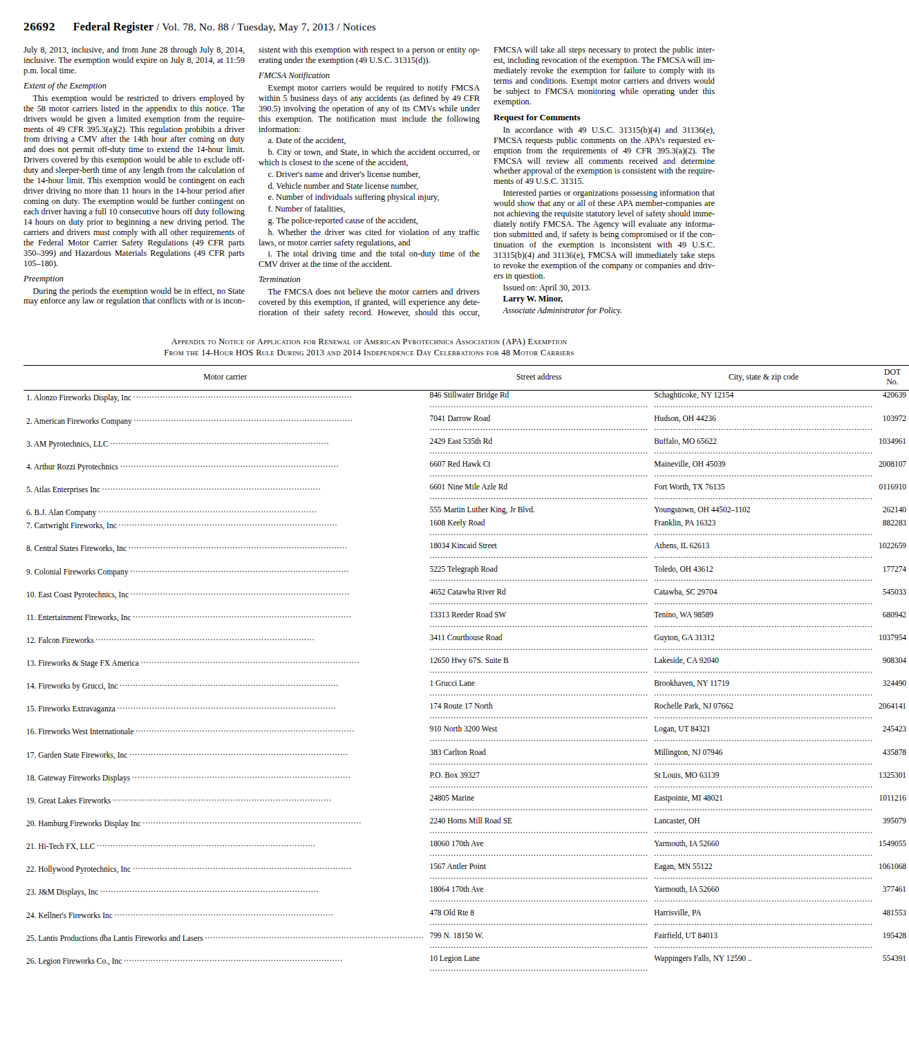26692
Federal Register / Vol. 78, No. 88 / Tuesday, May 7, 2013 / Notices
July 8, 2013, inclusive, and from June 28 through July 8, 2014, inclusive. The exemption would expire on July 8, 2014, at 11:59 p.m. local time.
Extent of the Exemption
This exemption would be restricted to drivers employed by the 58 motor carriers listed in the appendix to this notice. The drivers would be given a limited exemption from the requirements of 49 CFR 395.3(a)(2). This regulation prohibits a driver from driving a CMV after the 14th hour after coming on duty and does not permit off-duty time to extend the 14-hour limit. Drivers covered by this exemption would be able to exclude off-duty and sleeper-berth time of any length from the calculation of the 14-hour limit. This exemption would be contingent on each driver driving no more than 11 hours in the 14-hour period after coming on duty. The exemption would be further contingent on each driver having a full 10 consecutive hours off duty following 14 hours on duty prior to beginning a new driving period. The carriers and drivers must comply with all other requirements of the Federal Motor Carrier Safety Regulations (49 CFR parts 350–399) and Hazardous Materials Regulations (49 CFR parts 105–180).
Preemption
During the periods the exemption would be in effect, no State may enforce any law or regulation that conflicts with or is inconsistent with this exemption with respect to a person or entity operating under the exemption (49 U.S.C. 31315(d)).
FMCSA Notification
Exempt motor carriers would be required to notify FMCSA within 5 business days of any accidents (as defined by 49 CFR 390.5) involving the operation of any of its CMVs while under this exemption. The notification must include the following information:
a. Date of the accident,
b. City or town, and State, in which the accident occurred, or which is closest to the scene of the accident,
c. Driver's name and driver's license number,
d. Vehicle number and State license number,
e. Number of individuals suffering physical injury,
f. Number of fatalities,
g. The police-reported cause of the accident,
h. Whether the driver was cited for violation of any traffic laws, or motor carrier safety regulations, and
i. The total driving time and the total on-duty time of the CMV driver at the time of the accident.
Termination
The FMCSA does not believe the motor carriers and drivers covered by this exemption, if granted, will experience any deterioration of their safety record. However, should this occur, FMCSA will take all steps necessary to protect the public interest, including revocation of the exemption. The FMCSA will immediately revoke the exemption for failure to comply with its terms and conditions. Exempt motor carriers and drivers would be subject to FMCSA monitoring while operating under this exemption.
Request for Comments
In accordance with 49 U.S.C. 31315(b)(4) and 31136(e), FMCSA requests public comments on the APA's requested exemption from the requirements of 49 CFR 395.3(a)(2). The FMCSA will review all comments received and determine whether approval of the exemption is consistent with the requirements of 49 U.S.C. 31315.
Interested parties or organizations possessing information that would show that any or all of these APA member-companies are not achieving the requisite statutory level of safety should immediately notify FMCSA. The Agency will evaluate any information submitted and, if safety is being compromised or if the continuation of the exemption is inconsistent with 49 U.S.C. 31315(b)(4) and 31136(e), FMCSA will immediately take steps to revoke the exemption of the company or companies and drivers in question.
Issued on: April 30, 2013.
Larry W. Minor,
Associate Administrator for Policy.
Appendix to Notice of Application for Renewal of American Pyrotechnics Association (APA) Exemption
From the 14-Hour HOS Rule During 2013 and 2014 Independence Day Celebrations for 48 Motor Carriers
| Motor carrier | Street address | City, state & zip code | DOT No. |
| --- | --- | --- | --- |
| 1. Alonzo Fireworks Display, Inc | 846 Stillwater Bridge Rd | Schaghticoke, NY 12154 | 420639 |
| 2. American Fireworks Company | 7041 Darrow Road | Hudson, OH 44236 | 103972 |
| 3. AM Pyrotechnics, LLC | 2429 East 535th Rd | Buffalo, MO 65622 | 1034961 |
| 4. Arthur Rozzi Pyrotechnics | 6607 Red Hawk Ct | Maineville, OH 45039 | 2008107 |
| 5. Atlas Enterprises Inc | 6601 Nine Mile Azle Rd | Fort Worth, TX 76135 | 0116910 |
| 6. B.J. Alan Company | 555 Martin Luther King, Jr Blvd. | Youngstown, OH 44502–1102 | 262140 |
| 7. Cartwright Fireworks, Inc | 1608 Keely Road | Franklin, PA 16323 | 882283 |
| 8. Central States Fireworks, Inc | 18034 Kincaid Street | Athens, IL 62613 | 1022659 |
| 9. Colonial Fireworks Company | 5225 Telegraph Road | Toledo, OH 43612 | 177274 |
| 10. East Coast Pyrotechnics, Inc | 4652 Catawba River Rd | Catawba, SC 29704 | 545033 |
| 11. Entertainment Fireworks, Inc | 13313 Reeder Road SW | Tenino, WA 98589 | 680942 |
| 12. Falcon Fireworks | 3411 Courthouse Road | Guyton, GA 31312 | 1037954 |
| 13. Fireworks & Stage FX America | 12650 Hwy 67S. Suite B | Lakeside, CA 92040 | 908304 |
| 14. Fireworks by Grucci, Inc | 1 Grucci Lane | Brookhaven, NY 11719 | 324490 |
| 15. Fireworks Extravaganza | 174 Route 17 North | Rochelle Park, NJ 07662 | 2064141 |
| 16. Fireworks West Internationale | 910 North 3200 West | Logan, UT 84321 | 245423 |
| 17. Garden State Fireworks, Inc | 383 Carlton Road | Millington, NJ 07946 | 435878 |
| 18. Gateway Fireworks Displays | P.O. Box 39327 | St Louis, MO 63139 | 1325301 |
| 19. Great Lakes Fireworks | 24805 Marine | Eastpointe, MI 48021 | 1011216 |
| 20. Hamburg Fireworks Display Inc | 2240 Horns Mill Road SE | Lancaster, OH | 395079 |
| 21. Hi-Tech FX, LLC | 18060 170th Ave | Yarmouth, IA 52660 | 1549055 |
| 22. Hollywood Pyrotechnics, Inc | 1567 Antler Point | Eagan, MN 55122 | 1061068 |
| 23. J&M Displays, Inc | 18064 170th Ave | Yarmouth, IA 52660 | 377461 |
| 24. Kellner's Fireworks Inc | 478 Old Rte 8 | Harrisville, PA | 481553 |
| 25. Lantis Productions dba Lantis Fireworks and Lasers | 799 N. 18150 W. | Fairfield, UT 84013 | 195428 |
| 26. Legion Fireworks Co., Inc | 10 Legion Lane | Wappingers Falls, NY 12590 .. | 554391 |